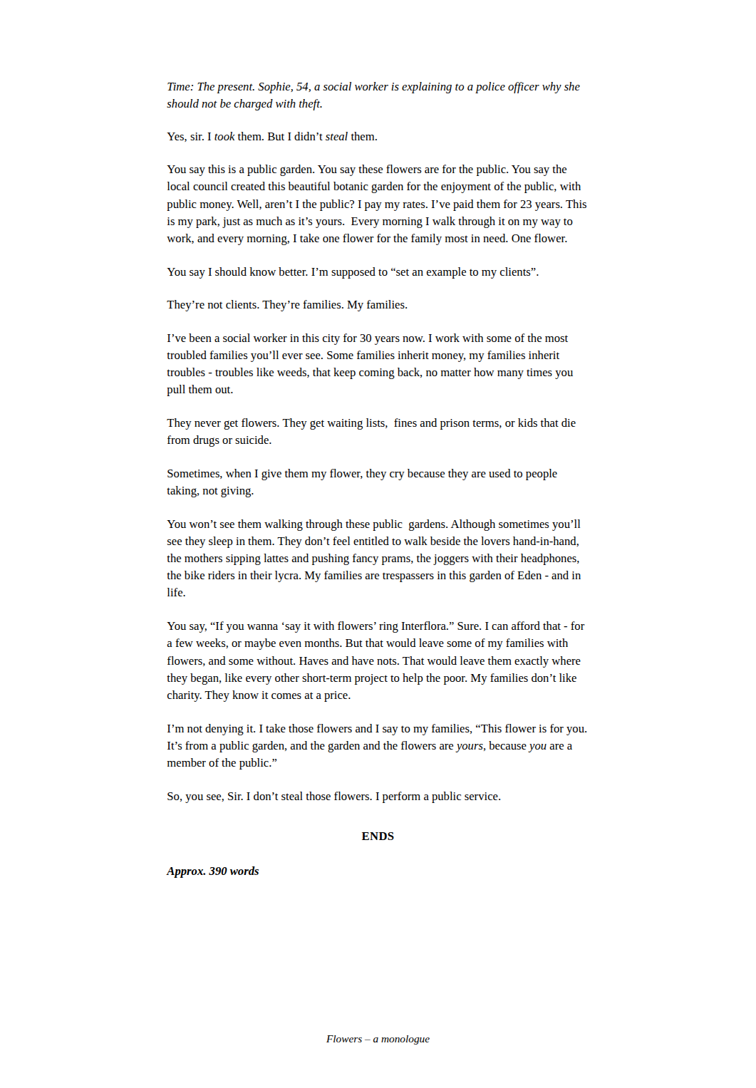Time: The present. Sophie, 54, a social worker is explaining to a police officer why she should not be charged with theft.
Yes, sir. I took them. But I didn’t steal them.
You say this is a public garden. You say these flowers are for the public. You say the local council created this beautiful botanic garden for the enjoyment of the public, with public money. Well, aren’t I the public? I pay my rates. I’ve paid them for 23 years. This is my park, just as much as it’s yours. Every morning I walk through it on my way to work, and every morning, I take one flower for the family most in need. One flower.
You say I should know better. I’m supposed to “set an example to my clients”.
They’re not clients. They’re families. My families.
I’ve been a social worker in this city for 30 years now. I work with some of the most troubled families you’ll ever see. Some families inherit money, my families inherit troubles - troubles like weeds, that keep coming back, no matter how many times you pull them out.
They never get flowers. They get waiting lists, fines and prison terms, or kids that die from drugs or suicide.
Sometimes, when I give them my flower, they cry because they are used to people taking, not giving.
You won’t see them walking through these public gardens. Although sometimes you’ll see they sleep in them. They don’t feel entitled to walk beside the lovers hand-in-hand, the mothers sipping lattes and pushing fancy prams, the joggers with their headphones, the bike riders in their lycra. My families are trespassers in this garden of Eden - and in life.
You say, “If you wanna ‘say it with flowers’ ring Interflora.” Sure. I can afford that - for a few weeks, or maybe even months. But that would leave some of my families with flowers, and some without. Haves and have nots. That would leave them exactly where they began, like every other short-term project to help the poor. My families don’t like charity. They know it comes at a price.
I’m not denying it. I take those flowers and I say to my families, “This flower is for you. It’s from a public garden, and the garden and the flowers are yours, because you are a member of the public.”
So, you see, Sir. I don’t steal those flowers. I perform a public service.
ENDS
Approx. 390 words
Flowers – a monologue